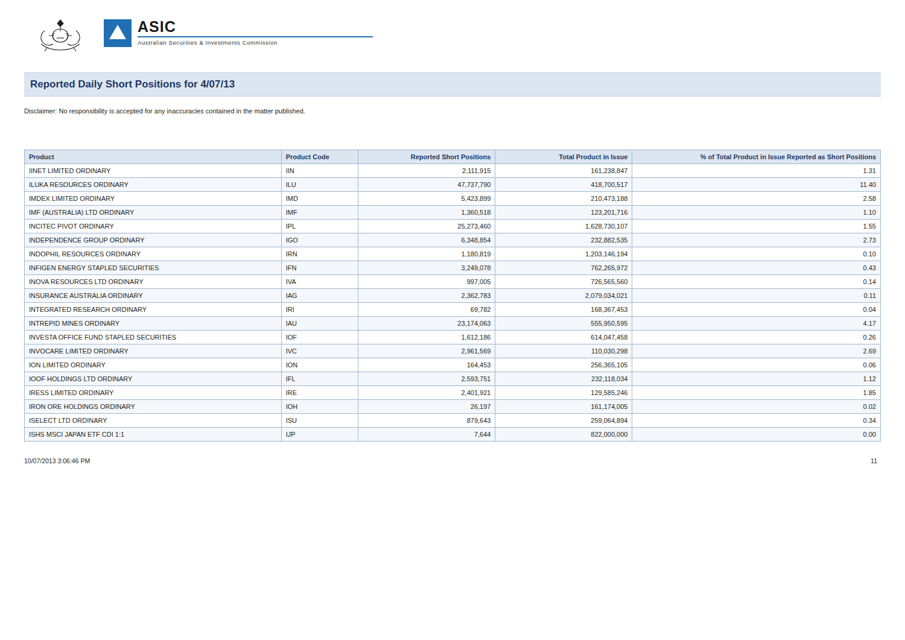ASIC
Australian Securities & Investments Commission
Reported Daily Short Positions for 4/07/13
Disclaimer: No responsibility is accepted for any inaccuracies contained in the matter published.
| Product | Product Code | Reported Short Positions | Total Product in Issue | % of Total Product in Issue Reported as Short Positions |
| --- | --- | --- | --- | --- |
| IINET LIMITED ORDINARY | IIN | 2,111,915 | 161,238,847 | 1.31 |
| ILUKA RESOURCES ORDINARY | ILU | 47,737,790 | 418,700,517 | 11.40 |
| IMDEX LIMITED ORDINARY | IMD | 5,423,899 | 210,473,188 | 2.58 |
| IMF (AUSTRALIA) LTD ORDINARY | IMF | 1,360,518 | 123,201,716 | 1.10 |
| INCITEC PIVOT ORDINARY | IPL | 25,273,460 | 1,628,730,107 | 1.55 |
| INDEPENDENCE GROUP ORDINARY | IGO | 6,348,854 | 232,882,535 | 2.73 |
| INDOPHIL RESOURCES ORDINARY | IRN | 1,180,819 | 1,203,146,194 | 0.10 |
| INFIGEN ENERGY STAPLED SECURITIES | IFN | 3,249,078 | 762,265,972 | 0.43 |
| INOVA RESOURCES LTD ORDINARY | IVA | 997,005 | 726,565,560 | 0.14 |
| INSURANCE AUSTRALIA ORDINARY | IAG | 2,362,783 | 2,079,034,021 | 0.11 |
| INTEGRATED RESEARCH ORDINARY | IRI | 69,782 | 168,367,453 | 0.04 |
| INTREPID MINES ORDINARY | IAU | 23,174,063 | 555,950,595 | 4.17 |
| INVESTA OFFICE FUND STAPLED SECURITIES | IOF | 1,612,186 | 614,047,458 | 0.26 |
| INVOCARE LIMITED ORDINARY | IVC | 2,961,569 | 110,030,298 | 2.69 |
| ION LIMITED ORDINARY | ION | 164,453 | 256,365,105 | 0.06 |
| IOOF HOLDINGS LTD ORDINARY | IFL | 2,593,751 | 232,118,034 | 1.12 |
| IRESS LIMITED ORDINARY | IRE | 2,401,921 | 129,585,246 | 1.85 |
| IRON ORE HOLDINGS ORDINARY | IOH | 26,197 | 161,174,005 | 0.02 |
| ISELECT LTD ORDINARY | ISU | 879,643 | 259,064,894 | 0.34 |
| ISHS MSCI JAPAN ETF CDI 1:1 | IJP | 7,644 | 822,000,000 | 0.00 |
10/07/2013 3:06:46 PM
11